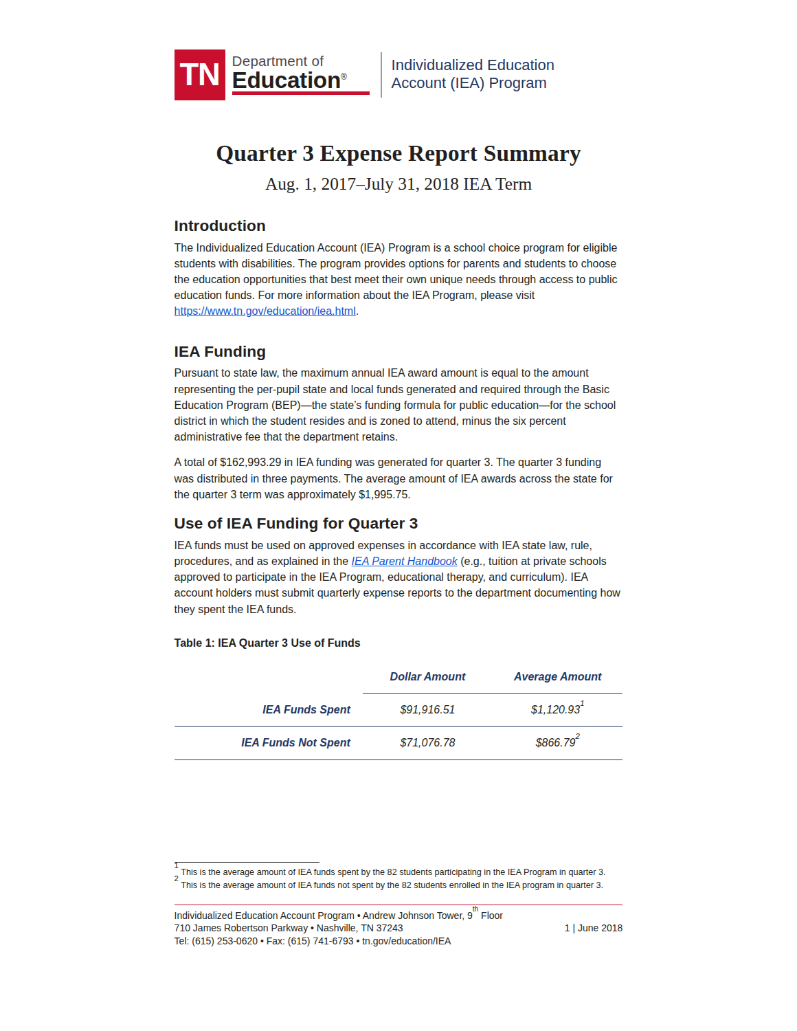TN
Department of
Education®
Individualized Education
Account (IEA) Program
Quarter 3 Expense Report Summary
Aug. 1, 2017–July 31, 2018 IEA Term
Introduction
The Individualized Education Account (IEA) Program is a school choice program for eligible students with disabilities. The program provides options for parents and students to choose the education opportunities that best meet their own unique needs through access to public education funds. For more information about the IEA Program, please visit https://www.tn.gov/education/iea.html.
IEA Funding
Pursuant to state law, the maximum annual IEA award amount is equal to the amount representing the per-pupil state and local funds generated and required through the Basic Education Program (BEP)—the state’s funding formula for public education—for the school district in which the student resides and is zoned to attend, minus the six percent administrative fee that the department retains.
A total of $162,993.29 in IEA funding was generated for quarter 3. The quarter 3 funding was distributed in three payments. The average amount of IEA awards across the state for the quarter 3 term was approximately $1,995.75.
Use of IEA Funding for Quarter 3
IEA funds must be used on approved expenses in accordance with IEA state law, rule, procedures, and as explained in the IEA Parent Handbook (e.g., tuition at private schools approved to participate in the IEA Program, educational therapy, and curriculum). IEA account holders must submit quarterly expense reports to the department documenting how they spent the IEA funds.
Table 1: IEA Quarter 3 Use of Funds
| | Dollar Amount | Average Amount |
| --- | --- | --- |
| IEA Funds Spent | $91,916.51 | $1,120.93 1 |
| IEA Funds Not Spent | $71,076.78 | $866.79 2 |
1 This is the average amount of IEA funds spent by the 82 students participating in the IEA Program in quarter 3.
2 This is the average amount of IEA funds not spent by the 82 students enrolled in the IEA program in quarter 3.
Individualized Education Account Program • Andrew Johnson Tower, 9th Floor
710 James Robertson Parkway • Nashville, TN 37243
Tel: (615) 253-0620 • Fax: (615) 741-6793 • tn.gov/education/IEA
1 | June 2018